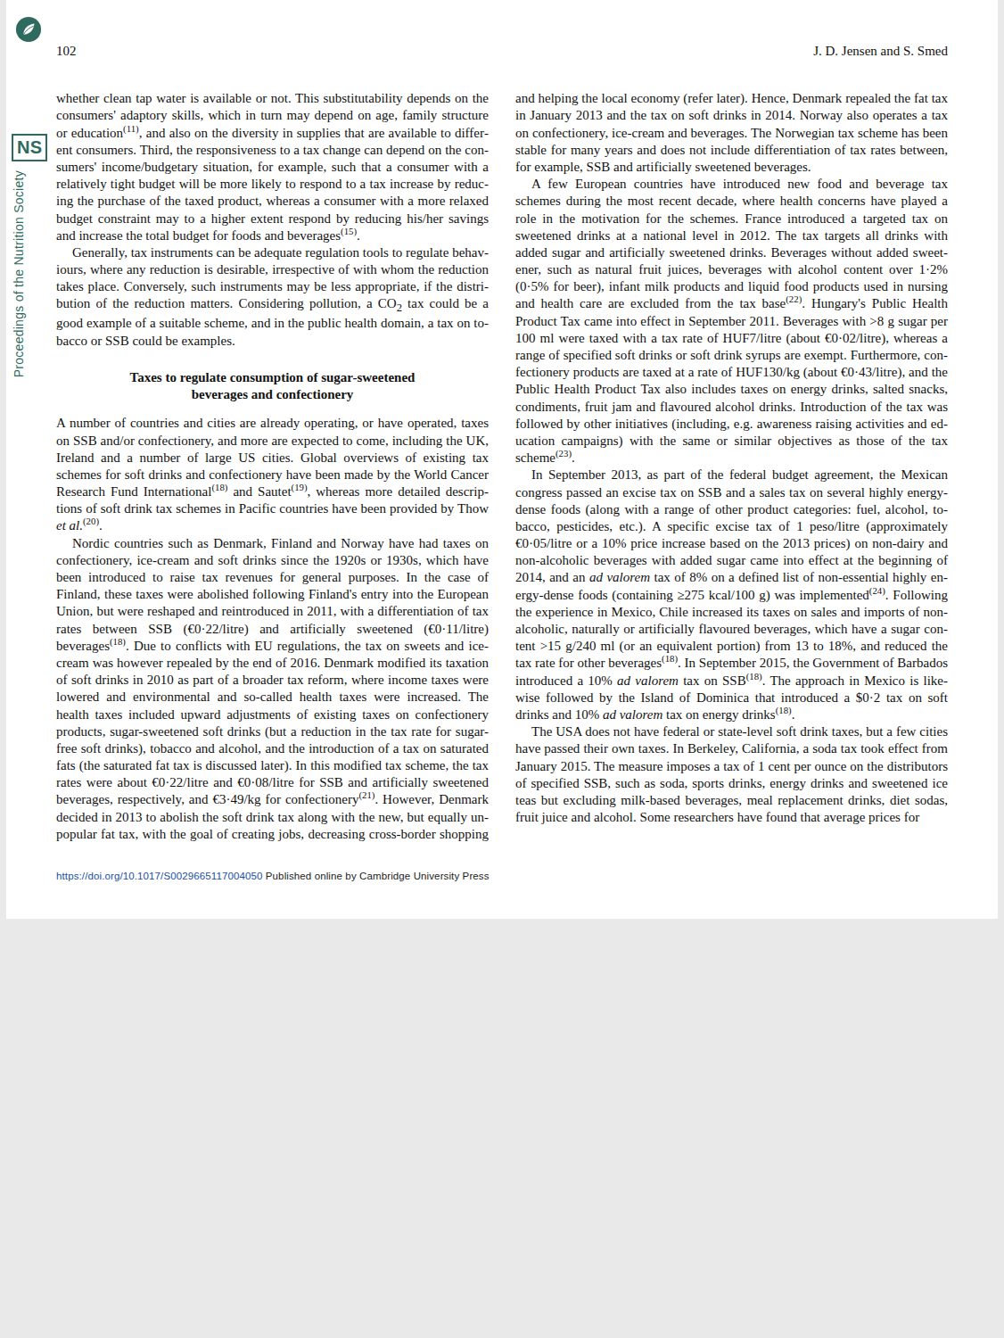NS
Proceedings of the Nutrition Society
102 J. D. Jensen and S. Smed
whether clean tap water is available or not. This substitutability depends on the consumers' adaptory skills, which in turn may depend on age, family structure or education(11), and also on the diversity in supplies that are available to different consumers. Third, the responsiveness to a tax change can depend on the consumers' income/budgetary situation, for example, such that a consumer with a relatively tight budget will be more likely to respond to a tax increase by reducing the purchase of the taxed product, whereas a consumer with a more relaxed budget constraint may to a higher extent respond by reducing his/her savings and increase the total budget for foods and beverages(15).
Generally, tax instruments can be adequate regulation tools to regulate behaviours, where any reduction is desirable, irrespective of with whom the reduction takes place. Conversely, such instruments may be less appropriate, if the distribution of the reduction matters. Considering pollution, a CO2 tax could be a good example of a suitable scheme, and in the public health domain, a tax on tobacco or SSB could be examples.
Taxes to regulate consumption of sugar-sweetened
beverages and confectionery
A number of countries and cities are already operating, or have operated, taxes on SSB and/or confectionery, and more are expected to come, including the UK, Ireland and a number of large US cities. Global overviews of existing tax schemes for soft drinks and confectionery have been made by the World Cancer Research Fund International(18) and Sautet(19), whereas more detailed descriptions of soft drink tax schemes in Pacific countries have been provided by Thow et al.(20).
Nordic countries such as Denmark, Finland and Norway have had taxes on confectionery, ice-cream and soft drinks since the 1920s or 1930s, which have been introduced to raise tax revenues for general purposes. In the case of Finland, these taxes were abolished following Finland's entry into the European Union, but were reshaped and reintroduced in 2011, with a differentiation of tax rates between SSB (€0·22/litre) and artificially sweetened (€0·11/litre) beverages(18). Due to conflicts with EU regulations, the tax on sweets and ice-cream was however repealed by the end of 2016. Denmark modified its taxation of soft drinks in 2010 as part of a broader tax reform, where income taxes were lowered and environmental and so-called health taxes were increased. The health taxes included upward adjustments of existing taxes on confectionery products, sugar-sweetened soft drinks (but a reduction in the tax rate for sugar-free soft drinks), tobacco and alcohol, and the introduction of a tax on saturated fats (the saturated fat tax is discussed later). In this modified tax scheme, the tax rates were about €0·22/litre and €0·08/litre for SSB and artificially sweetened beverages, respectively, and €3·49/kg for confectionery(21). However, Denmark decided in 2013 to abolish the soft drink tax along with the new, but equally unpopular fat tax, with the goal of creating jobs, decreasing cross-border shopping and helping the local economy (refer later). Hence, Denmark repealed the fat tax in January 2013 and the tax on soft drinks in 2014. Norway also operates a tax on confectionery, ice-cream and beverages. The Norwegian tax scheme has been stable for many years and does not include differentiation of tax rates between, for example, SSB and artificially sweetened beverages.
A few European countries have introduced new food and beverage tax schemes during the most recent decade, where health concerns have played a role in the motivation for the schemes. France introduced a targeted tax on sweetened drinks at a national level in 2012. The tax targets all drinks with added sugar and artificially sweetened drinks. Beverages without added sweetener, such as natural fruit juices, beverages with alcohol content over 1·2% (0·5% for beer), infant milk products and liquid food products used in nursing and health care are excluded from the tax base(22). Hungary's Public Health Product Tax came into effect in September 2011. Beverages with >8 g sugar per 100 ml were taxed with a tax rate of HUF7/litre (about €0·02/litre), whereas a range of specified soft drinks or soft drink syrups are exempt. Furthermore, confectionery products are taxed at a rate of HUF130/kg (about €0·43/litre), and the Public Health Product Tax also includes taxes on energy drinks, salted snacks, condiments, fruit jam and flavoured alcohol drinks. Introduction of the tax was followed by other initiatives (including, e.g. awareness raising activities and education campaigns) with the same or similar objectives as those of the tax scheme(23).
In September 2013, as part of the federal budget agreement, the Mexican congress passed an excise tax on SSB and a sales tax on several highly energy-dense foods (along with a range of other product categories: fuel, alcohol, tobacco, pesticides, etc.). A specific excise tax of 1 peso/litre (approximately €0·05/litre or a 10% price increase based on the 2013 prices) on non-dairy and non-alcoholic beverages with added sugar came into effect at the beginning of 2014, and an ad valorem tax of 8% on a defined list of non-essential highly energy-dense foods (containing ≥275 kcal/100 g) was implemented(24). Following the experience in Mexico, Chile increased its taxes on sales and imports of non-alcoholic, naturally or artificially flavoured beverages, which have a sugar content >15 g/240 ml (or an equivalent portion) from 13 to 18%, and reduced the tax rate for other beverages(18). In September 2015, the Government of Barbados introduced a 10% ad valorem tax on SSB(18). The approach in Mexico is likewise followed by the Island of Dominica that introduced a $0·2 tax on soft drinks and 10% ad valorem tax on energy drinks(18).
The USA does not have federal or state-level soft drink taxes, but a few cities have passed their own taxes. In Berkeley, California, a soda tax took effect from January 2015. The measure imposes a tax of 1 cent per ounce on the distributors of specified SSB, such as soda, sports drinks, energy drinks and sweetened ice teas but excluding milk-based beverages, meal replacement drinks, diet sodas, fruit juice and alcohol. Some researchers have found that average prices for
https://doi.org/10.1017/S0029665117004050 Published online by Cambridge University Press